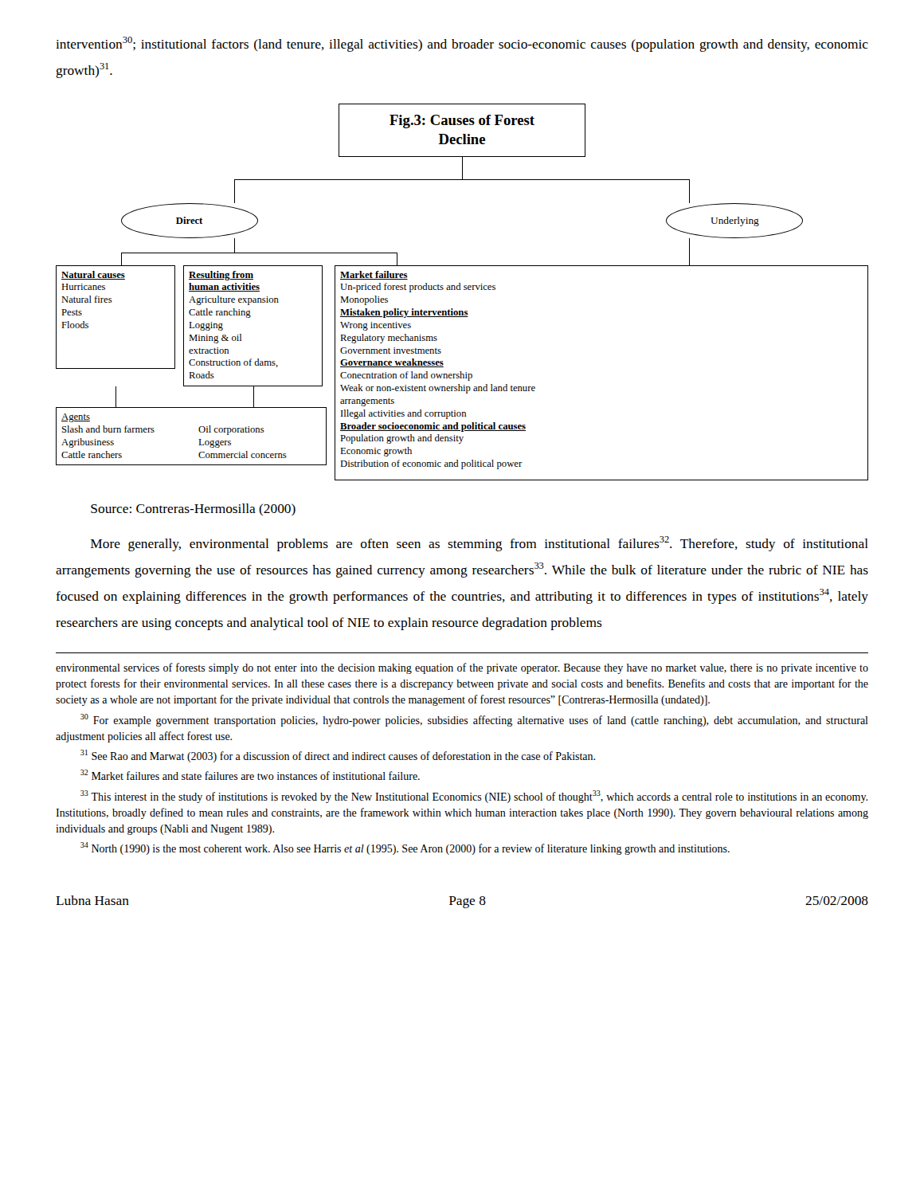intervention30; institutional factors (land tenure, illegal activities) and broader socio-economic causes (population growth and density, economic growth)31.
Fig.3: Causes of Forest
Decline
Direct
Underlying
Natural causes
Hurricanes
Natural fires
Pests
Floods
Resulting from
human activities
Agriculture expansion
Cattle ranching
Logging
Mining & oil
extraction
Construction of dams,
Roads
Agents
Slash and burn farmers
Agribusiness
Cattle ranchers
Oil corporations
Loggers
Commercial concerns
Market failures
Un-priced forest products and services
Monopolies
Mistaken policy interventions
Wrong incentives
Regulatory mechanisms
Government investments
Governance weaknesses
Conecntration of land ownership
Weak or non-existent ownership and land tenure
arrangements
Illegal activities and corruption
Broader socioeconomic and political causes
Population growth and density
Economic growth
Distribution of economic and political power
Source: Contreras-Hermosilla (2000)
More generally, environmental problems are often seen as stemming from institutional failures32. Therefore, study of institutional arrangements governing the use of resources has gained currency among researchers33. While the bulk of literature under the rubric of NIE has focused on explaining differences in the growth performances of the countries, and attributing it to differences in types of institutions34, lately researchers are using concepts and analytical tool of NIE to explain resource degradation problems
environmental services of forests simply do not enter into the decision making equation of the private operator. Because they have no market value, there is no private incentive to protect forests for their environmental services. In all these cases there is a discrepancy between private and social costs and benefits. Benefits and costs that are important for the society as a whole are not important for the private individual that controls the management of forest resources” [Contreras-Hermosilla (undated)].
30 For example government transportation policies, hydro-power policies, subsidies affecting alternative uses of land (cattle ranching), debt accumulation, and structural adjustment policies all affect forest use.
31 See Rao and Marwat (2003) for a discussion of direct and indirect causes of deforestation in the case of Pakistan.
32 Market failures and state failures are two instances of institutional failure.
33 This interest in the study of institutions is revoked by the New Institutional Economics (NIE) school of thought33, which accords a central role to institutions in an economy. Institutions, broadly defined to mean rules and constraints, are the framework within which human interaction takes place (North 1990). They govern behavioural relations among individuals and groups (Nabli and Nugent 1989).
34 North (1990) is the most coherent work. Also see Harris et al (1995). See Aron (2000) for a review of literature linking growth and institutions.
Lubna Hasan Page 8 25/02/2008